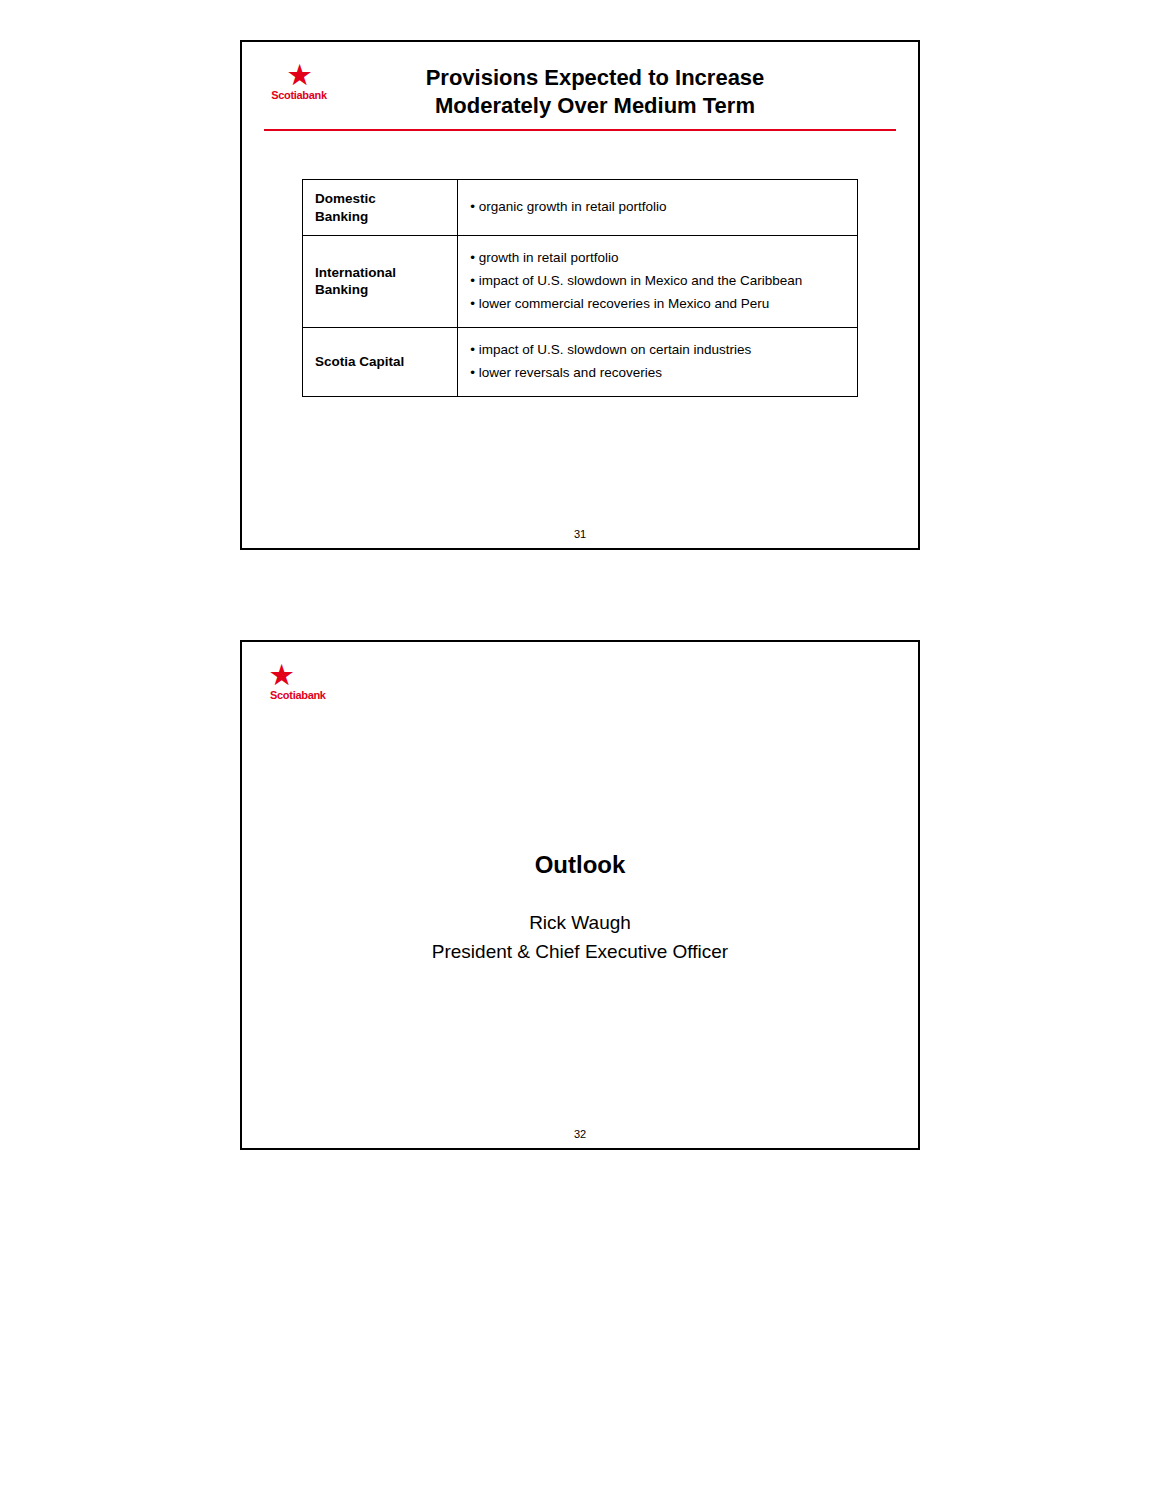★
Scotiabank
Provisions Expected to Increase
Moderately Over Medium Term
| Domestic Banking | • organic growth in retail portfolio |
| International Banking | • growth in retail portfolio • impact of U.S. slowdown in Mexico and the Caribbean • lower commercial recoveries in Mexico and Peru |
| Scotia Capital | • impact of U.S. slowdown on certain industries • lower reversals and recoveries |
31
★
Scotiabank
Outlook
Rick Waugh
President & Chief Executive Officer
32